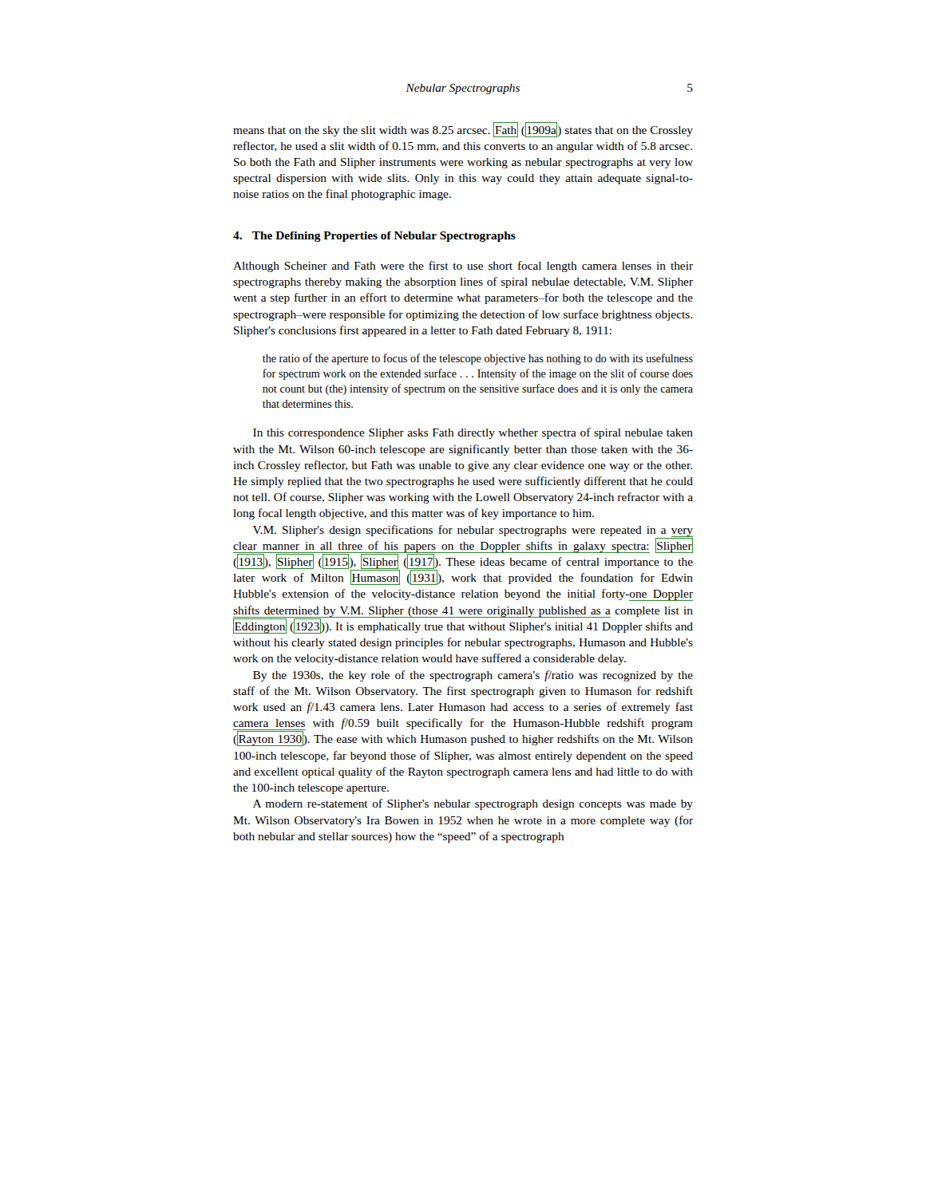Nebular Spectrographs 5
means that on the sky the slit width was 8.25 arcsec. Fath (1909a) states that on the Crossley reflector, he used a slit width of 0.15 mm, and this converts to an angular width of 5.8 arcsec. So both the Fath and Slipher instruments were working as nebular spectrographs at very low spectral dispersion with wide slits. Only in this way could they attain adequate signal-to-noise ratios on the final photographic image.
4. The Defining Properties of Nebular Spectrographs
Although Scheiner and Fath were the first to use short focal length camera lenses in their spectrographs thereby making the absorption lines of spiral nebulae detectable, V.M. Slipher went a step further in an effort to determine what parameters–for both the telescope and the spectrograph–were responsible for optimizing the detection of low surface brightness objects. Slipher's conclusions first appeared in a letter to Fath dated February 8, 1911:
the ratio of the aperture to focus of the telescope objective has nothing to do with its usefulness for spectrum work on the extended surface . . . Intensity of the image on the slit of course does not count but (the) intensity of spectrum on the sensitive surface does and it is only the camera that determines this.
In this correspondence Slipher asks Fath directly whether spectra of spiral nebulae taken with the Mt. Wilson 60-inch telescope are significantly better than those taken with the 36-inch Crossley reflector, but Fath was unable to give any clear evidence one way or the other. He simply replied that the two spectrographs he used were sufficiently different that he could not tell. Of course, Slipher was working with the Lowell Observatory 24-inch refractor with a long focal length objective, and this matter was of key importance to him.
V.M. Slipher's design specifications for nebular spectrographs were repeated in a very clear manner in all three of his papers on the Doppler shifts in galaxy spectra: Slipher (1913), Slipher (1915), Slipher (1917). These ideas became of central importance to the later work of Milton Humason (1931), work that provided the foundation for Edwin Hubble's extension of the velocity-distance relation beyond the initial forty-one Doppler shifts determined by V.M. Slipher (those 41 were originally published as a complete list in Eddington (1923)). It is emphatically true that without Slipher's initial 41 Doppler shifts and without his clearly stated design principles for nebular spectrographs, Humason and Hubble's work on the velocity-distance relation would have suffered a considerable delay.
By the 1930s, the key role of the spectrograph camera's f/ratio was recognized by the staff of the Mt. Wilson Observatory. The first spectrograph given to Humason for redshift work used an f/1.43 camera lens. Later Humason had access to a series of extremely fast camera lenses with f/0.59 built specifically for the Humason-Hubble redshift program (Rayton 1930). The ease with which Humason pushed to higher redshifts on the Mt. Wilson 100-inch telescope, far beyond those of Slipher, was almost entirely dependent on the speed and excellent optical quality of the Rayton spectrograph camera lens and had little to do with the 100-inch telescope aperture.
A modern re-statement of Slipher's nebular spectrograph design concepts was made by Mt. Wilson Observatory's Ira Bowen in 1952 when he wrote in a more complete way (for both nebular and stellar sources) how the “speed” of a spectrograph